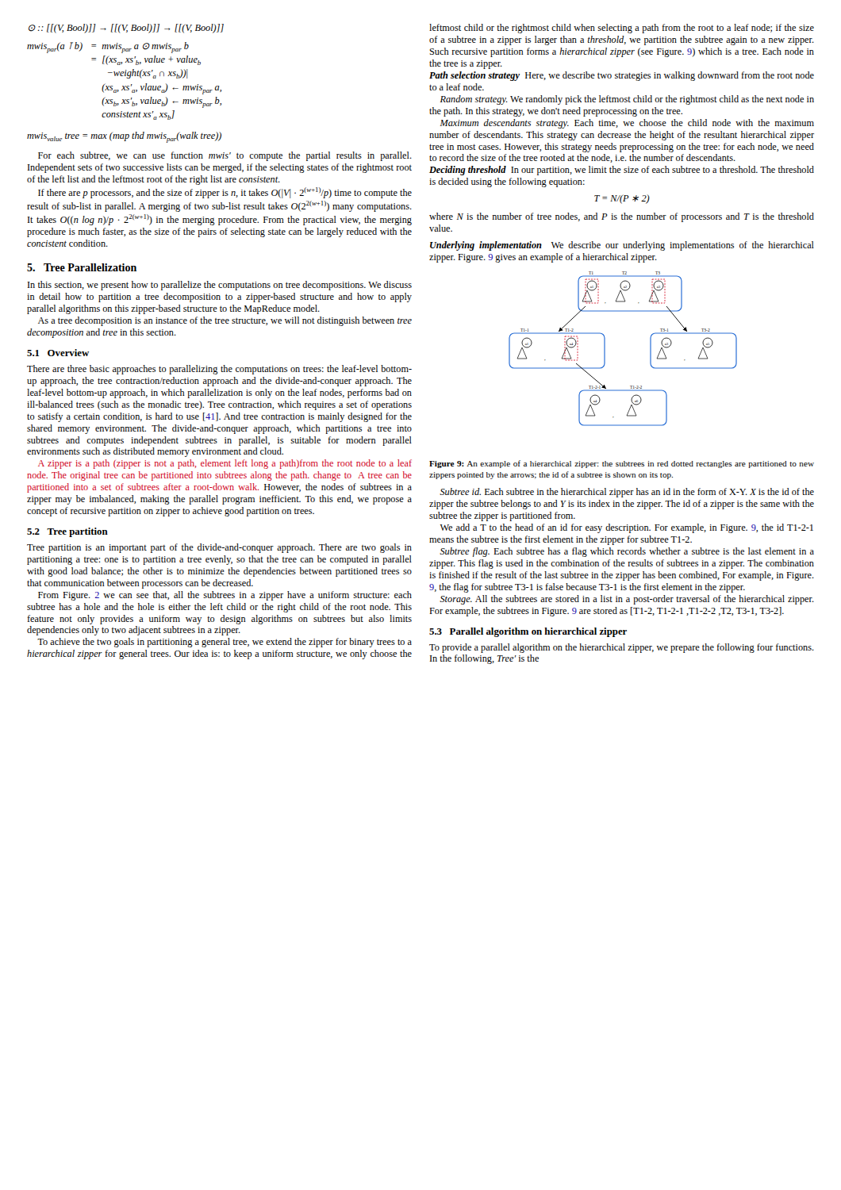⊙ :: [[(V, Bool)]] → [[(V, Bool)]] → [[(V, Bool)]]
| mwis par ( a ⊺ b ) | = | mwis par a ⊙ mwis par b |
| | = | [( xs a , xs′ b , value + value b |
| | | − weight ( xs′ a ∩ xs b )) / |
| | | ( xs a , xs′ a , vlaue a ) ← mwis par a , |
| | | ( xs b , xs′ b , value b ) ← mwis par b , |
| | | consistent xs′ a xs b ] |
mwisvalue tree = max (map thd mwispar(walk tree))
For each subtree, we can use function mwis′ to compute the partial results in parallel. Independent sets of two successive lists can be merged, if the selecting states of the rightmost root of the left list and the leftmost root of the right list are consistent.
If there are p processors, and the size of zipper is n, it takes O(|V| · 2(w+1)/p) time to compute the result of sub-list in parallel. A merging of two sub-list result takes O(22(w+1)) many computations. It takes O((n log n)/p · 22(w+1)) in the merging procedure. From the practical view, the merging procedure is much faster, as the size of the pairs of selecting state can be largely reduced with the concistent condition.
5. Tree Parallelization
In this section, we present how to parallelize the computations on tree decompositions. We discuss in detail how to partition a tree decomposition to a zipper-based structure and how to apply parallel algorithms on this zipper-based structure to the MapReduce model.
As a tree decomposition is an instance of the tree structure, we will not distinguish between tree decomposition and tree in this section.
5.1 Overview
There are three basic approaches to parallelizing the computations on trees: the leaf-level bottom-up approach, the tree contraction/reduction approach and the divide-and-conquer approach. The leaf-level bottom-up approach, in which parallelization is only on the leaf nodes, performs bad on ill-balanced trees (such as the monadic tree). Tree contraction, which requires a set of operations to satisfy a certain condition, is hard to use [41]. And tree contraction is mainly designed for the shared memory environment. The divide-and-conquer approach, which partitions a tree into subtrees and computes independent subtrees in parallel, is suitable for modern parallel environments such as distributed memory environment and cloud.
A zipper is a path (zipper is not a path, element left long a path)from the root node to a leaf node. The original tree can be partitioned into subtrees along the path. change to A tree can be partitioned into a set of subtrees after a root-down walk. However, the nodes of subtrees in a zipper may be imbalanced, making the parallel program inefficient. To this end, we propose a concept of recursive partition on zipper to achieve good partition on trees.
5.2 Tree partition
Tree partition is an important part of the divide-and-conquer approach. There are two goals in partitioning a tree: one is to partition a tree evenly, so that the tree can be computed in parallel with good load balance; the other is to minimize the dependencies between partitioned trees so that communication between processors can be decreased.
From Figure. 2 we can see that, all the subtrees in a zipper have a uniform structure: each subtree has a hole and the hole is either the left child or the right child of the root node. This feature not only provides a uniform way to design algorithms on subtrees but also limits dependencies only to two adjacent subtrees in a zipper.
To achieve the two goals in partitioning a general tree, we extend the zipper for binary trees to a hierarchical zipper for general trees. Our idea is: to keep a uniform structure, we only choose the leftmost child or the rightmost child when selecting a path from the root to a leaf node; if the size of a subtree in a zipper is larger than a threshold, we partition the subtree again to a new zipper. Such recursive partition forms a hierarchical zipper (see Figure. 9) which is a tree. Each node in the tree is a zipper.
Path selection strategy Here, we describe two strategies in walking downward from the root node to a leaf node.
Random strategy. We randomly pick the leftmost child or the rightmost child as the next node in the path. In this strategy, we don't need preprocessing on the tree.
Maximum descendants strategy. Each time, we choose the child node with the maximum number of descendants. This strategy can decrease the height of the resultant hierarchical zipper tree in most cases. However, this strategy needs preprocessing on the tree: for each node, we need to record the size of the tree rooted at the node, i.e. the number of descendants.
Deciding threshold In our partition, we limit the size of each subtree to a threshold. The threshold is decided using the following equation:
T = N/(P ∗ 2)
where N is the number of tree nodes, and P is the number of processors and T is the threshold value.
Underlying implementation We describe our underlying implementations of the hierarchical zipper. Figure. 9 gives an example of a hierarchical zipper.
T1 T2 T3 a1 , a2 , a3 T1-1 T1-2 a1 , a4 T3-1 T3-2 a3 , a5 T1-2-1 T1-2-2 a4 , a6
Figure 9: An example of a hierarchical zipper: the subtrees in red dotted rectangles are partitioned to new zippers pointed by the arrows; the id of a subtree is shown on its top.
Subtree id. Each subtree in the hierarchical zipper has an id in the form of X-Y. X is the id of the zipper the subtree belongs to and Y is its index in the zipper. The id of a zipper is the same with the subtree the zipper is partitioned from.
We add a T to the head of an id for easy description. For example, in Figure. 9, the id T1-2-1 means the subtree is the first element in the zipper for subtree T1-2.
Subtree flag. Each subtree has a flag which records whether a subtree is the last element in a zipper. This flag is used in the combination of the results of subtrees in a zipper. The combination is finished if the result of the last subtree in the zipper has been combined, For example, in Figure. 9, the flag for subtree T3-1 is false because T3-1 is the first element in the zipper.
Storage. All the subtrees are stored in a list in a post-order traversal of the hierarchical zipper. For example, the subtrees in Figure. 9 are stored as [T1-2, T1-2-1 ,T1-2-2 ,T2, T3-1, T3-2].
5.3 Parallel algorithm on hierarchical zipper
To provide a parallel algorithm on the hierarchical zipper, we prepare the following four functions. In the following, Tree′ is the